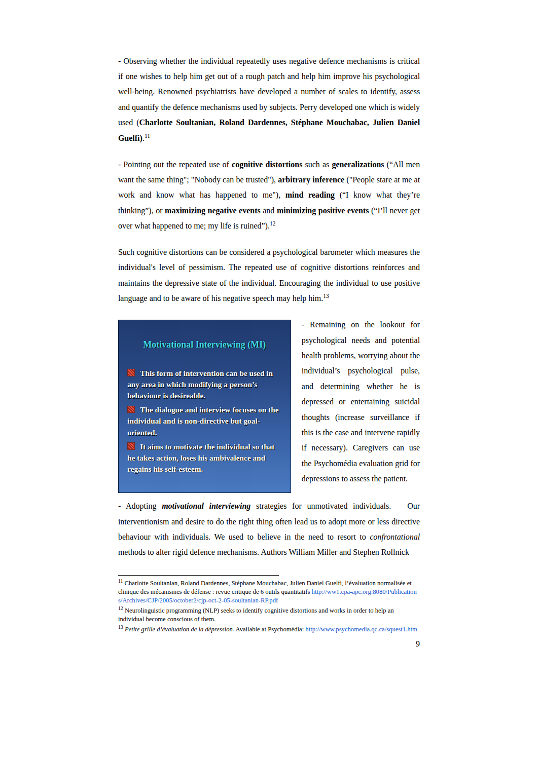- Observing whether the individual repeatedly uses negative defence mechanisms is critical if one wishes to help him get out of a rough patch and help him improve his psychological well-being. Renowned psychiatrists have developed a number of scales to identify, assess and quantify the defence mechanisms used by subjects. Perry developed one which is widely used (Charlotte Soultanian, Roland Dardennes, Stéphane Mouchabac, Julien Daniel Guelfi).11
- Pointing out the repeated use of cognitive distortions such as generalizations (“All men want the same thing"; "Nobody can be trusted"), arbitrary inference ("People stare at me at work and know what has happened to me"), mind reading (“I know what they’re thinking”), or maximizing negative events and minimizing positive events (“I’ll never get over what happened to me; my life is ruined”).12
Such cognitive distortions can be considered a psychological barometer which measures the individual's level of pessimism. The repeated use of cognitive distortions reinforces and maintains the depressive state of the individual. Encouraging the individual to use positive language and to be aware of his negative speech may help him.13
Motivational Interviewing (MI)
This form of intervention can be used in any area in which modifying a person’s behaviour is desireable.
The dialogue and interview focuses on the individual and is non-directive but goal-oriented.
It aims to motivate the individual so that he takes action, loses his ambivalence and regains his self-esteem.
- Remaining on the lookout for psychological needs and potential health problems, worrying about the individual’s psychological pulse, and determining whether he is depressed or entertaining suicidal thoughts (increase surveillance if this is the case and intervene rapidly if necessary). Caregivers can use the Psychomédia evaluation grid for depressions to assess the patient.
- Adopting motivational interviewing strategies for unmotivated individuals. Our interventionism and desire to do the right thing often lead us to adopt more or less directive behaviour with individuals. We used to believe in the need to resort to confrontational methods to alter rigid defence mechanisms. Authors William Miller and Stephen Rollnick
11 Charlotte Soultanian, Roland Dardennes, Stéphane Mouchabac, Julien Daniel Guelfi, l’évaluation normalisée et clinique des mécanismes de défense : revue critique de 6 outils quantitatifs http://ww1.cpa-apc.org:8080/Publications/Archives/CJP/2005/october2/cjp-oct-2-05-soultanian-RP.pdf
12 Neurolinguistic programming (NLP) seeks to identify cognitive distortions and works in order to help an individual become conscious of them.
13 Petite grille d’évaluation de la dépression. Available at Psychomédia: http://www.psychomedia.qc.ca/squest1.htm
9